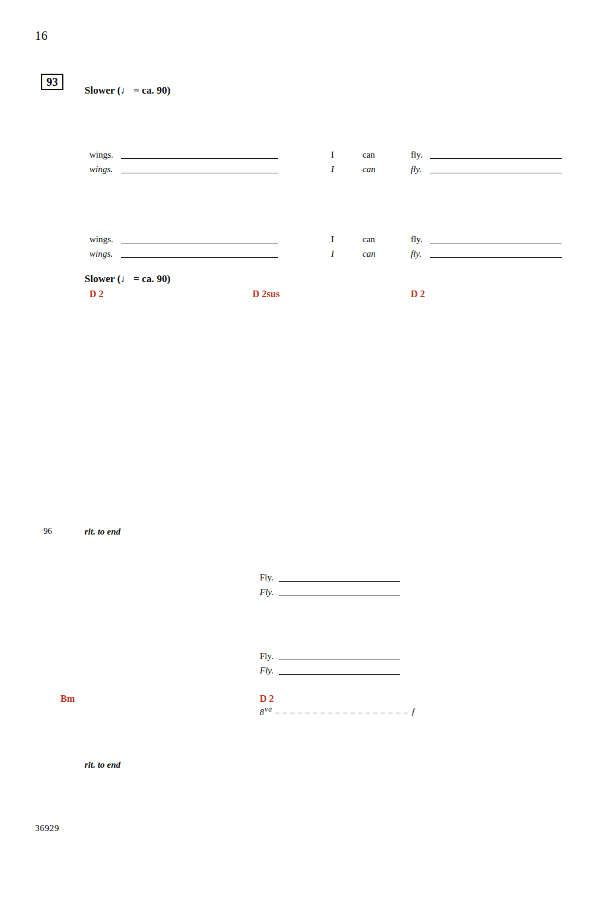16
93
Slower (♩ = ca. 90)
Slower (♩ = ca. 90)
wings.
wings.
I
I
can
can
fly.
fly.
wings.
wings.
I
I
can
can
fly.
fly.
D 2
D 2sus
D 2
96
rit. to end
Fly.
Fly.
Fly.
Fly.
Bm
D 2
8va – – – – – – – – – – – – – – – – – – ⌈
rit. to end
36929